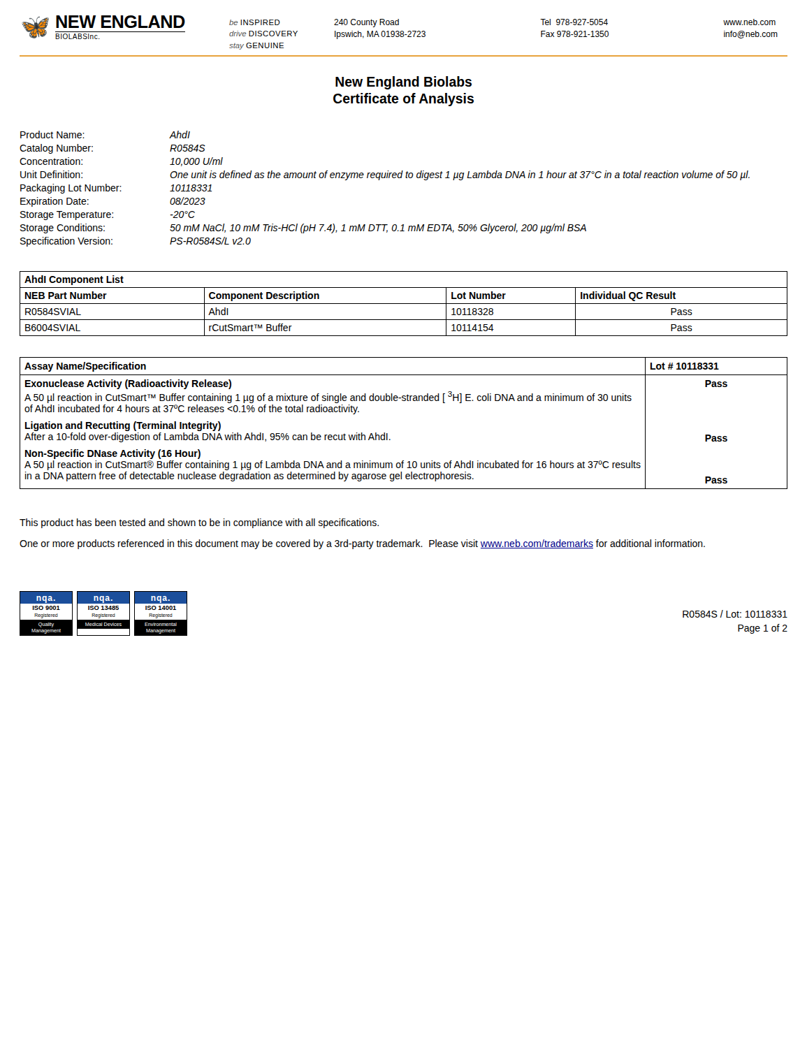| 🦋 | NEW ENGLAND BIOLABS Inc. |
be INSPIRED
drive DISCOVERY
stay GENUINE
240 County Road
Ipswich, MA 01938-2723
Tel 978-927-5054
Fax 978-921-1350
www.neb.com
info@neb.com
New England Biolabs
Certificate of Analysis
| Product Name: | AhdI |
| Catalog Number: | R0584S |
| Concentration: | 10,000 U/ml |
| Unit Definition: | One unit is defined as the amount of enzyme required to digest 1 µg Lambda DNA in 1 hour at 37°C in a total reaction volume of 50 µl. |
| Packaging Lot Number: | 10118331 |
| Expiration Date: | 08/2023 |
| Storage Temperature: | -20°C |
| Storage Conditions: | 50 mM NaCl, 10 mM Tris-HCl (pH 7.4), 1 mM DTT, 0.1 mM EDTA, 50% Glycerol, 200 µg/ml BSA |
| Specification Version: | PS-R0584S/L v2.0 |
| AhdI Component List |
| --- |
| NEB Part Number | Component Description | Lot Number | Individual QC Result |
| R0584SVIAL | AhdI | 10118328 | Pass |
| B6004SVIAL | rCutSmart™ Buffer | 10114154 | Pass |
| Assay Name/Specification | Lot # 10118331 |
| --- | --- |
| Exonuclease Activity (Radioactivity Release) A 50 µl reaction in CutSmart™ Buffer containing 1 µg of a mixture of single and double-stranded [ 3 H] E. coli DNA and a minimum of 30 units of AhdI incubated for 4 hours at 37ºC releases <0.1% of the total radioactivity. Ligation and Recutting (Terminal Integrity) After a 10-fold over-digestion of Lambda DNA with AhdI, 95% can be recut with AhdI. Non-Specific DNase Activity (16 Hour) A 50 µl reaction in CutSmart® Buffer containing 1 µg of Lambda DNA and a minimum of 10 units of AhdI incubated for 16 hours at 37ºC results in a DNA pattern free of detectable nuclease degradation as determined by agarose gel electrophoresis. | Pass Pass Pass |
This product has been tested and shown to be in compliance with all specifications.
One or more products referenced in this document may be covered by a 3rd-party trademark. Please visit www.neb.com/trademarks for additional information.
nqa.
ISO 9001
Registered
Quality
Management
nqa.
ISO 13485
Registered
Medical Devices
nqa.
ISO 14001
Registered
Environmental
Management
R0584S / Lot: 10118331
Page 1 of 2